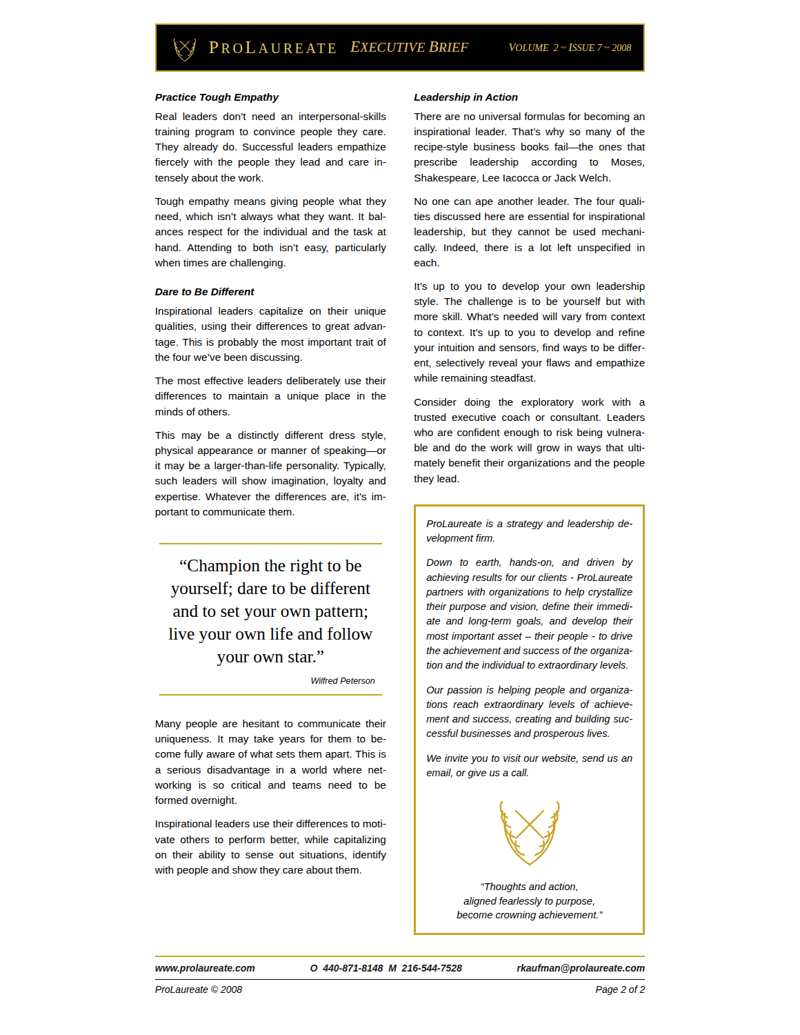PROLAUREATE
EXECUTIVE BRIEF
VOLUME 2 ~ ISSUE 7 ~ 2008
Practice Tough Empathy
Real leaders don’t need an interpersonal-skills training program to convince people they care. They already do. Successful leaders empathize fiercely with the people they lead and care intensely about the work.
Tough empathy means giving people what they need, which isn’t always what they want. It balances respect for the individual and the task at hand. Attending to both isn’t easy, particularly when times are challenging.
Dare to Be Different
Inspirational leaders capitalize on their unique qualities, using their differences to great advantage. This is probably the most important trait of the four we’ve been discussing.
The most effective leaders deliberately use their differences to maintain a unique place in the minds of others.
This may be a distinctly different dress style, physical appearance or manner of speaking—or it may be a larger-than-life personality. Typically, such leaders will show imagination, loyalty and expertise. Whatever the differences are, it’s important to communicate them.
“Champion the right to be yourself; dare to be different and to set your own pattern; live your own life and follow your own star.”
Wilfred Peterson
Many people are hesitant to communicate their uniqueness. It may take years for them to become fully aware of what sets them apart. This is a serious disadvantage in a world where networking is so critical and teams need to be formed overnight.
Inspirational leaders use their differences to motivate others to perform better, while capitalizing on their ability to sense out situations, identify with people and show they care about them.
Leadership in Action
There are no universal formulas for becoming an inspirational leader. That’s why so many of the recipe-style business books fail—the ones that prescribe leadership according to Moses, Shakespeare, Lee Iacocca or Jack Welch.
No one can ape another leader. The four qualities discussed here are essential for inspirational leadership, but they cannot be used mechanically. Indeed, there is a lot left unspecified in each.
It’s up to you to develop your own leadership style. The challenge is to be yourself but with more skill. What’s needed will vary from context to context. It’s up to you to develop and refine your intuition and sensors, find ways to be different, selectively reveal your flaws and empathize while remaining steadfast.
Consider doing the exploratory work with a trusted executive coach or consultant. Leaders who are confident enough to risk being vulnerable and do the work will grow in ways that ultimately benefit their organizations and the people they lead.
ProLaureate is a strategy and leadership development firm.
Down to earth, hands-on, and driven by achieving results for our clients - ProLaureate partners with organizations to help crystallize their purpose and vision, define their immediate and long-term goals, and develop their most important asset – their people - to drive the achievement and success of the organization and the individual to extraordinary levels.
Our passion is helping people and organizations reach extraordinary levels of achievement and success, creating and building successful businesses and prosperous lives.
We invite you to visit our website, send us an email, or give us a call.
“Thoughts and action,
aligned fearlessly to purpose,
become crowning achievement.”
www.prolaureate.com O 440-871-8148 M 216-544-7528 rkaufman@prolaureate.com
ProLaureate © 2008 Page 2 of 2